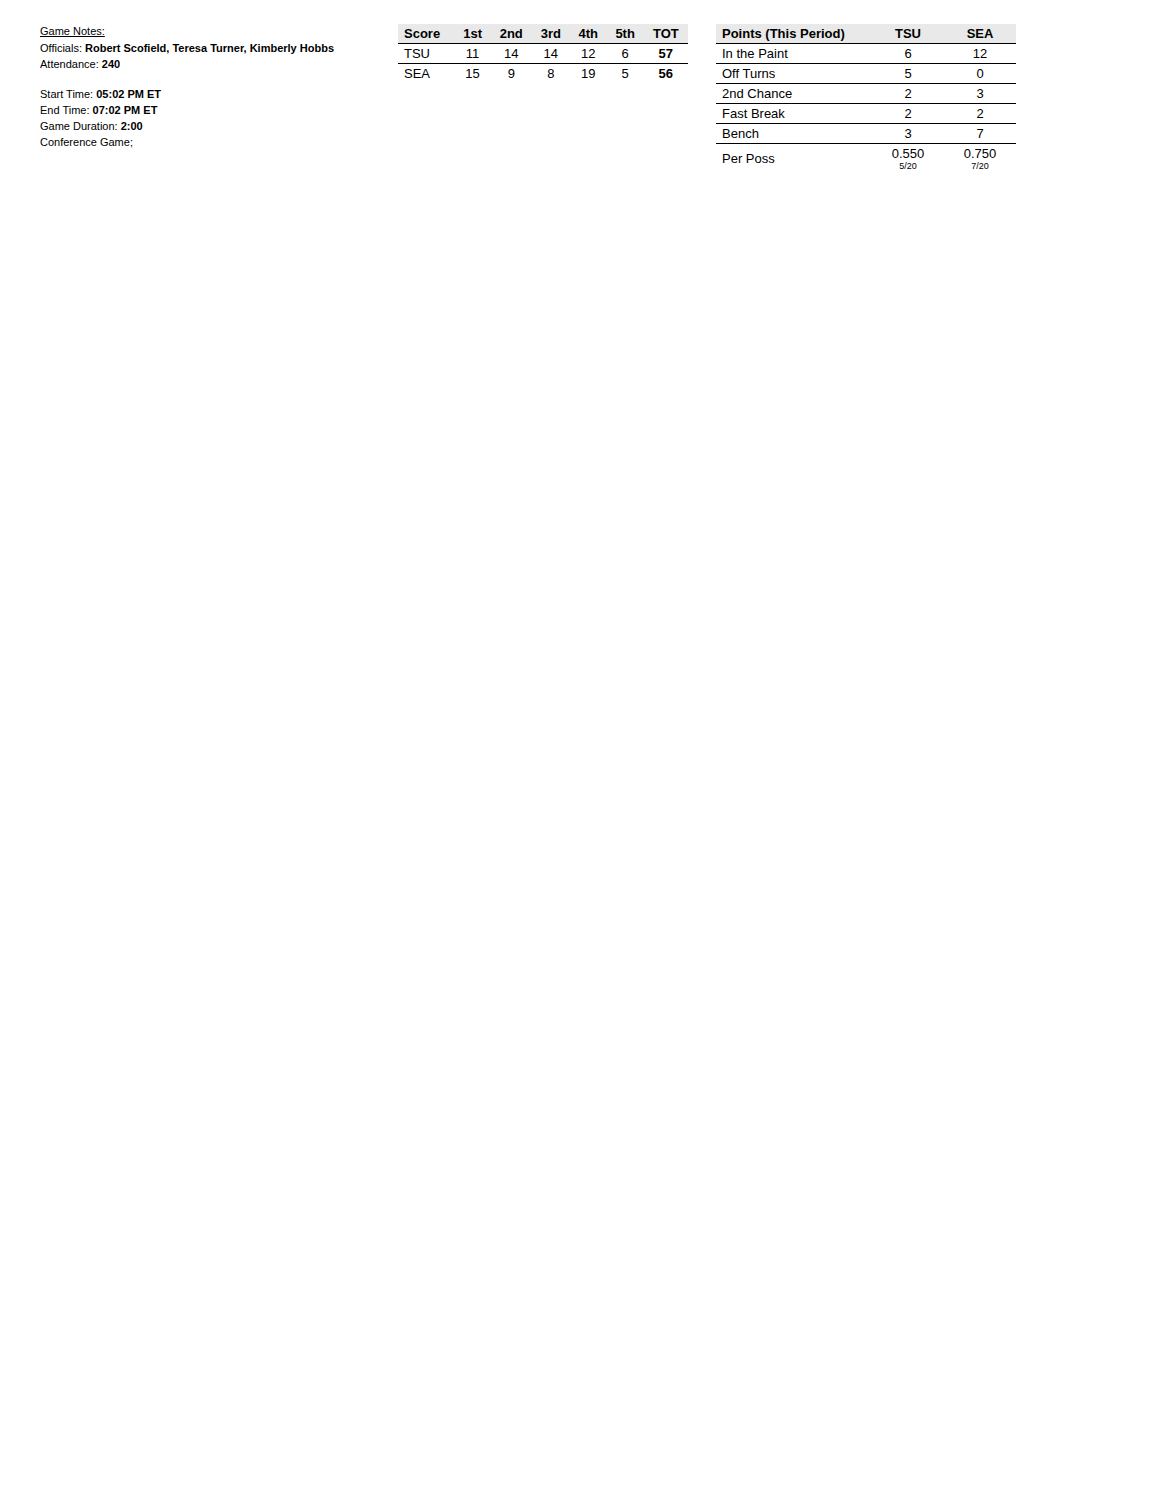Game Notes:
Officials: Robert Scofield, Teresa Turner, Kimberly Hobbs
Attendance: 240
Start Time: 05:02 PM ET
End Time: 07:02 PM ET
Game Duration: 2:00
Conference Game;
| Score | 1st | 2nd | 3rd | 4th | 5th | TOT |
| --- | --- | --- | --- | --- | --- | --- |
| TSU | 11 | 14 | 14 | 12 | 6 | 57 |
| SEA | 15 | 9 | 8 | 19 | 5 | 56 |
| Points (This Period) | TSU | SEA |
| --- | --- | --- |
| In the Paint | 6 | 12 |
| Off Turns | 5 | 0 |
| 2nd Chance | 2 | 3 |
| Fast Break | 2 | 2 |
| Bench | 3 | 7 |
| Per Poss | 0.550 5/20 | 0.750 7/20 |